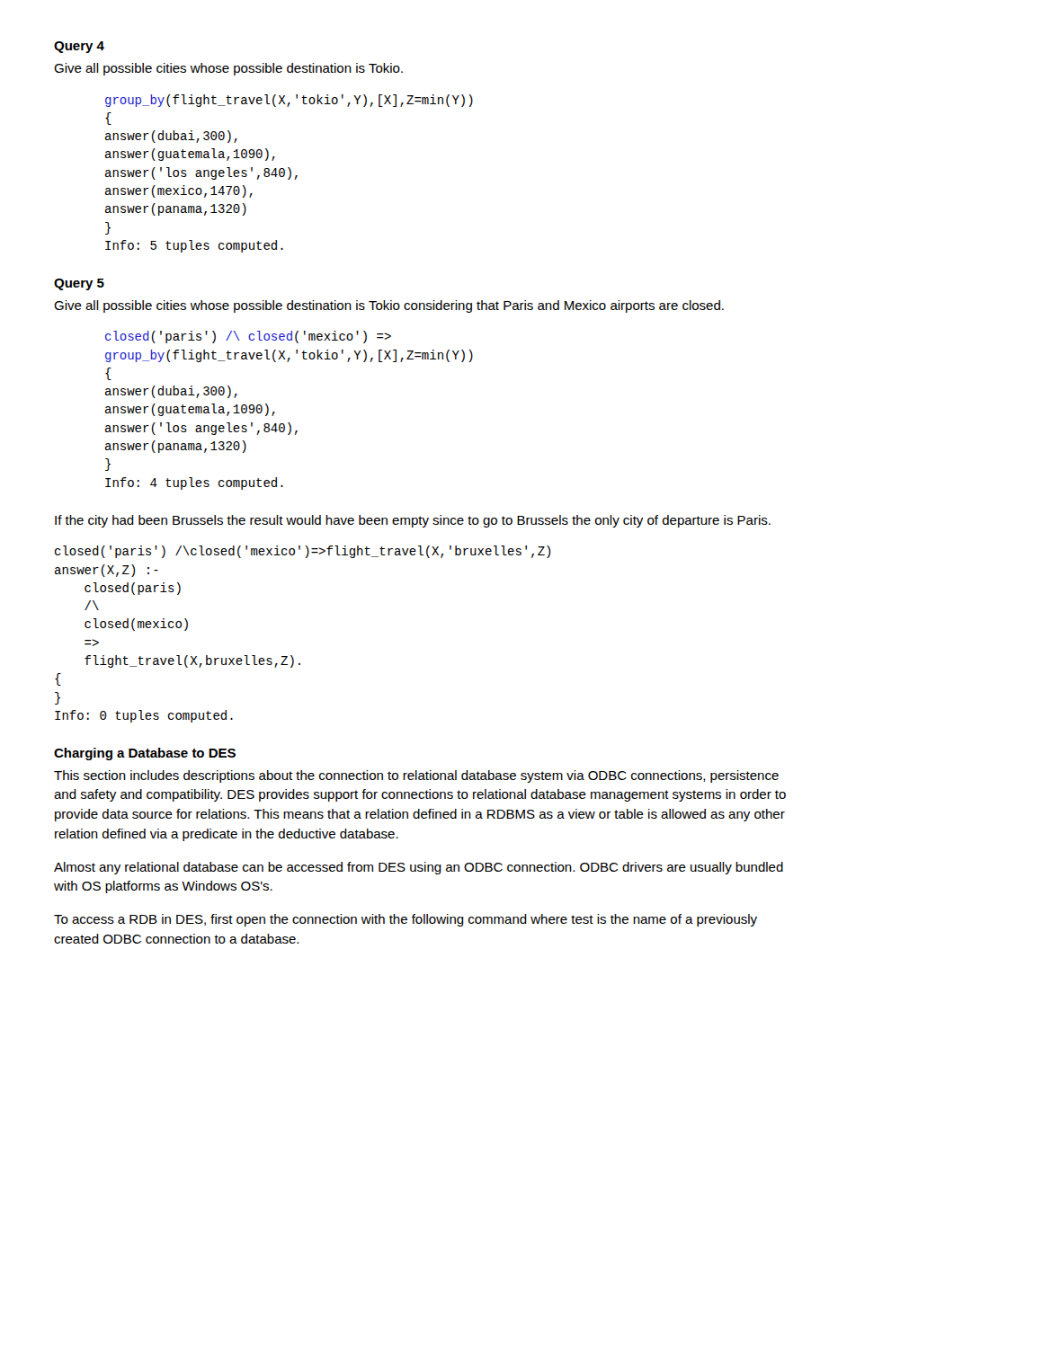Query 4
Give all possible cities whose possible destination is Tokio.
group_by(flight_travel(X,'tokio',Y),[X],Z=min(Y))
{
answer(dubai,300),
answer(guatemala,1090),
answer('los angeles',840),
answer(mexico,1470),
answer(panama,1320)
}
Info: 5 tuples computed.
Query 5
Give all possible cities whose possible destination is Tokio considering that Paris and Mexico airports are closed.
closed('paris') /\ closed('mexico') =>
group_by(flight_travel(X,'tokio',Y),[X],Z=min(Y))
{
answer(dubai,300),
answer(guatemala,1090),
answer('los angeles',840),
answer(panama,1320)
}
Info: 4 tuples computed.
If the city had been Brussels the result would have been empty since to go to Brussels the only city of departure is Paris.
closed('paris') /\closed('mexico')=>flight_travel(X,'bruxelles',Z)
answer(X,Z) :-
    closed(paris)
    /\
    closed(mexico)
    =>
    flight_travel(X,bruxelles,Z).
{
}
Info: 0 tuples computed.
Charging a Database to DES
This section includes descriptions about the connection to relational database system via ODBC connections, persistence and safety and compatibility. DES provides support for connections to relational database management systems in order to provide data source for relations. This means that a relation defined in a RDBMS as a view or table is allowed as any other relation defined via a predicate in the deductive database.
Almost any relational database can be accessed from DES using an ODBC connection. ODBC drivers are usually bundled with OS platforms as Windows OS's.
To access a RDB in DES, first open the connection with the following command where test is the name of a previously created ODBC connection to a database.